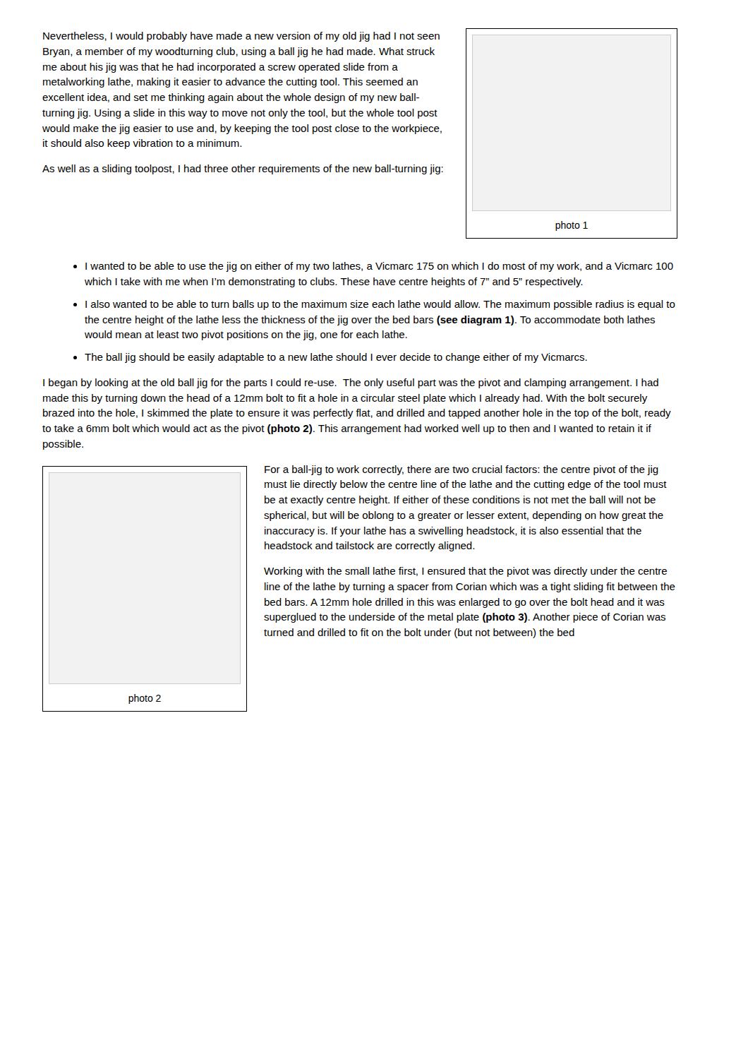photo 1
Nevertheless, I would probably have made a new version of my old jig had I not seen Bryan, a member of my woodturning club, using a ball jig he had made. What struck me about his jig was that he had incorporated a screw operated slide from a metalworking lathe, making it easier to advance the cutting tool. This seemed an excellent idea, and set me thinking again about the whole design of my new ball-turning jig. Using a slide in this way to move not only the tool, but the whole tool post would make the jig easier to use and, by keeping the tool post close to the workpiece, it should also keep vibration to a minimum.
As well as a sliding toolpost, I had three other requirements of the new ball-turning jig:
I wanted to be able to use the jig on either of my two lathes, a Vicmarc 175 on which I do most of my work, and a Vicmarc 100 which I take with me when I’m demonstrating to clubs. These have centre heights of 7” and 5” respectively.
I also wanted to be able to turn balls up to the maximum size each lathe would allow. The maximum possible radius is equal to the centre height of the lathe less the thickness of the jig over the bed bars (see diagram 1). To accommodate both lathes would mean at least two pivot positions on the jig, one for each lathe.
The ball jig should be easily adaptable to a new lathe should I ever decide to change either of my Vicmarcs.
I began by looking at the old ball jig for the parts I could re-use. The only useful part was the pivot and clamping arrangement. I had made this by turning down the head of a 12mm bolt to fit a hole in a circular steel plate which I already had. With the bolt securely brazed into the hole, I skimmed the plate to ensure it was perfectly flat, and drilled and tapped another hole in the top of the bolt, ready to take a 6mm bolt which would act as the pivot (photo 2). This arrangement had worked well up to then and I wanted to retain it if possible.
photo 2
For a ball-jig to work correctly, there are two crucial factors: the centre pivot of the jig must lie directly below the centre line of the lathe and the cutting edge of the tool must be at exactly centre height. If either of these conditions is not met the ball will not be spherical, but will be oblong to a greater or lesser extent, depending on how great the inaccuracy is. If your lathe has a swivelling headstock, it is also essential that the headstock and tailstock are correctly aligned.
Working with the small lathe first, I ensured that the pivot was directly under the centre line of the lathe by turning a spacer from Corian which was a tight sliding fit between the bed bars. A 12mm hole drilled in this was enlarged to go over the bolt head and it was superglued to the underside of the metal plate (photo 3). Another piece of Corian was turned and drilled to fit on the bolt under (but not between) the bed